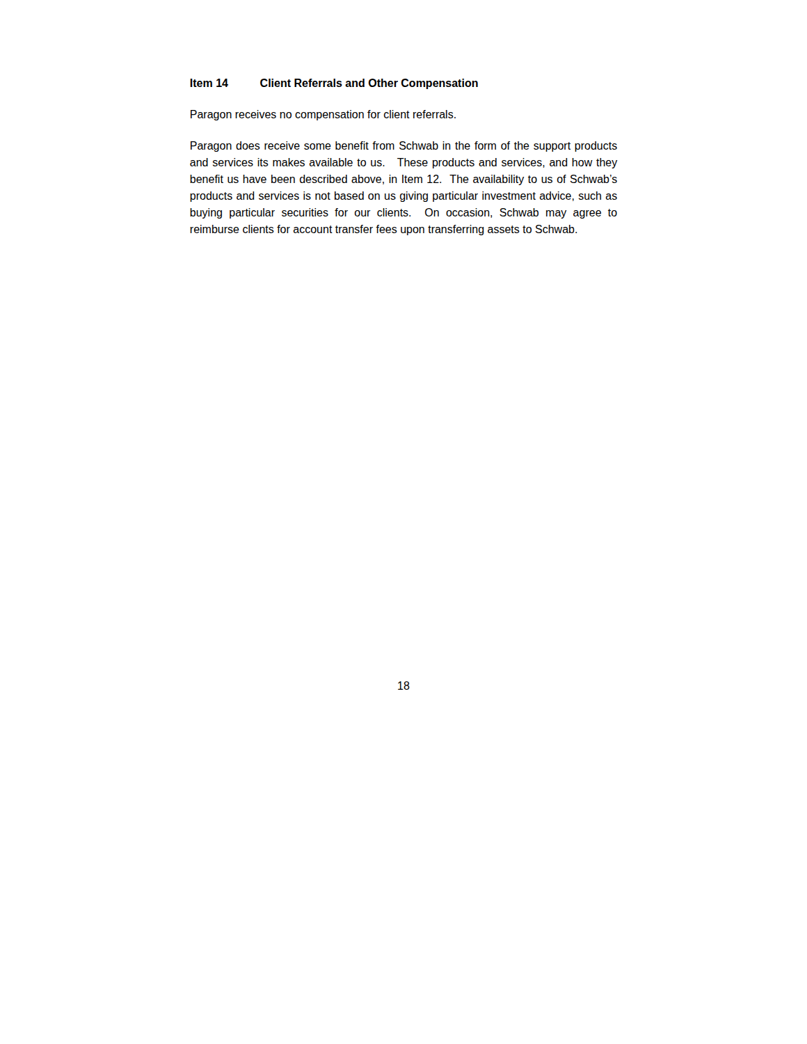Item 14 Client Referrals and Other Compensation
Paragon receives no compensation for client referrals.
Paragon does receive some benefit from Schwab in the form of the support products and services its makes available to us. These products and services, and how they benefit us have been described above, in Item 12. The availability to us of Schwab’s products and services is not based on us giving particular investment advice, such as buying particular securities for our clients. On occasion, Schwab may agree to reimburse clients for account transfer fees upon transferring assets to Schwab.
18